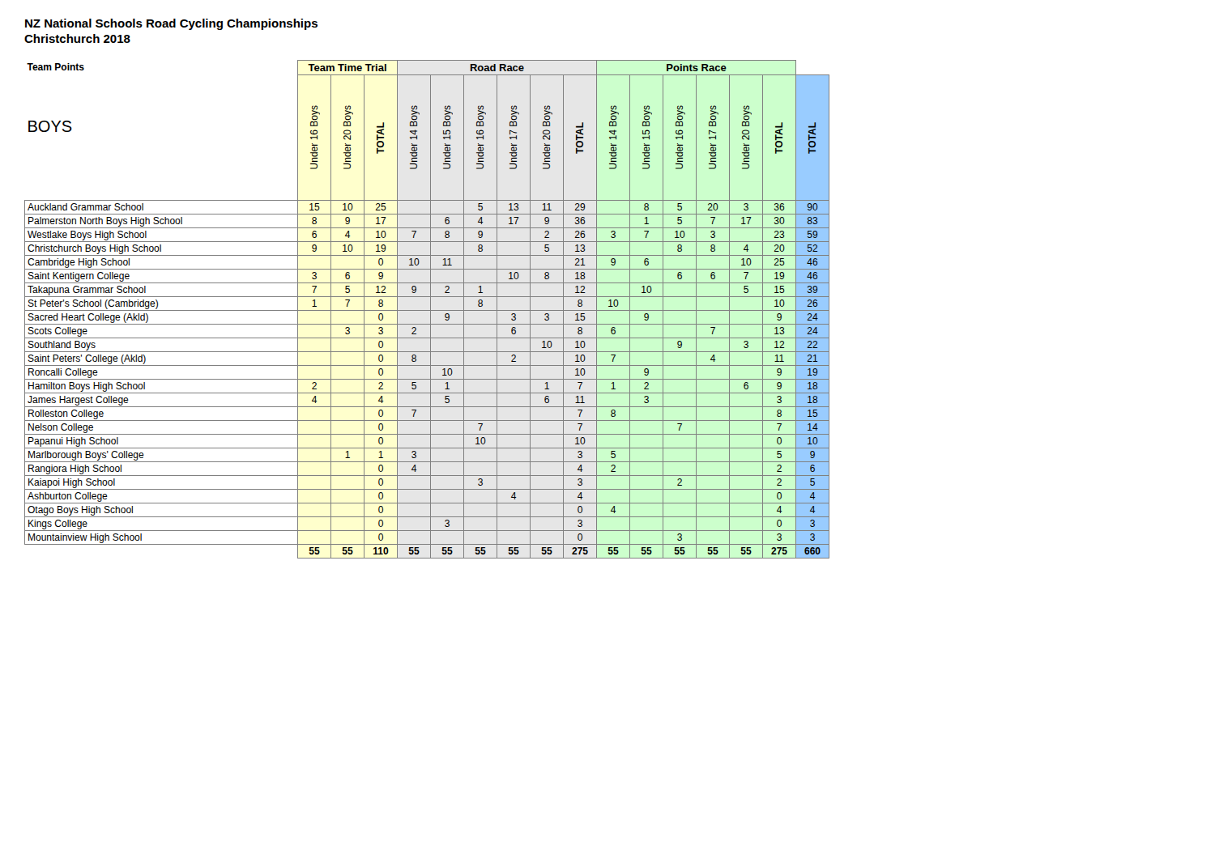NZ National Schools Road Cycling Championships
Christchurch 2018
| Team Points BOYS | Team Time Trial | Road Race | Points Race | |
| Under 16 Boys | Under 20 Boys | TOTAL | Under 14 Boys | Under 15 Boys | Under 16 Boys | Under 17 Boys | Under 20 Boys | TOTAL | Under 14 Boys | Under 15 Boys | Under 16 Boys | Under 17 Boys | Under 20 Boys | TOTAL | TOTAL |
| Auckland Grammar School | 15 | 10 | 25 | | | 5 | 13 | 11 | 29 | | 8 | 5 | 20 | 3 | 36 | 90 |
| Palmerston North Boys High School | 8 | 9 | 17 | | 6 | 4 | 17 | 9 | 36 | | 1 | 5 | 7 | 17 | 30 | 83 |
| Westlake Boys High School | 6 | 4 | 10 | 7 | 8 | 9 | | 2 | 26 | 3 | 7 | 10 | 3 | | 23 | 59 |
| Christchurch Boys High School | 9 | 10 | 19 | | | 8 | | 5 | 13 | | | 8 | 8 | 4 | 20 | 52 |
| Cambridge High School | | | 0 | 10 | 11 | | | | 21 | 9 | 6 | | | 10 | 25 | 46 |
| Saint Kentigern College | 3 | 6 | 9 | | | | 10 | 8 | 18 | | | 6 | 6 | 7 | 19 | 46 |
| Takapuna Grammar School | 7 | 5 | 12 | 9 | 2 | 1 | | | 12 | | 10 | | | 5 | 15 | 39 |
| St Peter's School (Cambridge) | 1 | 7 | 8 | | | 8 | | | 8 | 10 | | | | | 10 | 26 |
| Sacred Heart College (Akld) | | | 0 | | 9 | | 3 | 3 | 15 | | 9 | | | | 9 | 24 |
| Scots College | | 3 | 3 | 2 | | | 6 | | 8 | 6 | | | 7 | | 13 | 24 |
| Southland Boys | | | 0 | | | | | 10 | 10 | | | 9 | | 3 | 12 | 22 |
| Saint Peters' College (Akld) | | | 0 | 8 | | | 2 | | 10 | 7 | | | 4 | | 11 | 21 |
| Roncalli College | | | 0 | | 10 | | | | 10 | | 9 | | | | 9 | 19 |
| Hamilton Boys High School | 2 | | 2 | 5 | 1 | | | 1 | 7 | 1 | 2 | | | 6 | 9 | 18 |
| James Hargest College | 4 | | 4 | | 5 | | | 6 | 11 | | 3 | | | | 3 | 18 |
| Rolleston College | | | 0 | 7 | | | | | 7 | 8 | | | | | 8 | 15 |
| Nelson College | | | 0 | | | 7 | | | 7 | | | 7 | | | 7 | 14 |
| Papanui High School | | | 0 | | | 10 | | | 10 | | | | | | 0 | 10 |
| Marlborough Boys' College | | 1 | 1 | 3 | | | | | 3 | 5 | | | | | 5 | 9 |
| Rangiora High School | | | 0 | 4 | | | | | 4 | 2 | | | | | 2 | 6 |
| Kaiapoi High School | | | 0 | | | 3 | | | 3 | | | 2 | | | 2 | 5 |
| Ashburton College | | | 0 | | | | 4 | | 4 | | | | | | 0 | 4 |
| Otago Boys High School | | | 0 | | | | | | 0 | 4 | | | | | 4 | 4 |
| Kings College | | | 0 | | 3 | | | | 3 | | | | | | 0 | 3 |
| Mountainview High School | | | 0 | | | | | | 0 | | | 3 | | | 3 | 3 |
| | 55 | 55 | 110 | 55 | 55 | 55 | 55 | 55 | 275 | 55 | 55 | 55 | 55 | 55 | 275 | 660 |